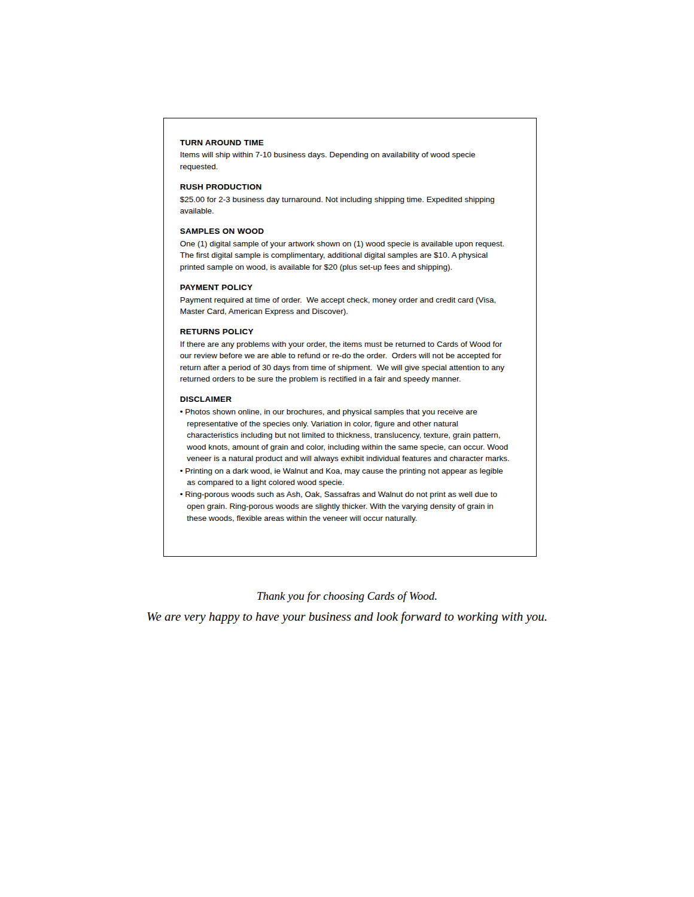Turn Around Time
Items will ship within 7-10 business days. Depending on availability of wood specie requested.
Rush Production
$25.00 for 2-3 business day turnaround. Not including shipping time. Expedited shipping available.
Samples on Wood
One (1) digital sample of your artwork shown on (1) wood specie is available upon request. The first digital sample is complimentary, additional digital samples are $10. A physical printed sample on wood, is available for $20 (plus set-up fees and shipping).
Payment Policy
Payment required at time of order. We accept check, money order and credit card (Visa, Master Card, American Express and Discover).
Returns Policy
If there are any problems with your order, the items must be returned to Cards of Wood for our review before we are able to refund or re-do the order. Orders will not be accepted for return after a period of 30 days from time of shipment. We will give special attention to any returned orders to be sure the problem is rectified in a fair and speedy manner.
Disclaimer
• Photos shown online, in our brochures, and physical samples that you receive are representative of the species only. Variation in color, figure and other natural characteristics including but not limited to thickness, translucency, texture, grain pattern, wood knots, amount of grain and color, including within the same specie, can occur. Wood veneer is a natural product and will always exhibit individual features and character marks.
• Printing on a dark wood, ie Walnut and Koa, may cause the printing not appear as legible as compared to a light colored wood specie.
• Ring-porous woods such as Ash, Oak, Sassafras and Walnut do not print as well due to open grain. Ring-porous woods are slightly thicker. With the varying density of grain in these woods, flexible areas within the veneer will occur naturally.
Thank you for choosing Cards of Wood.
We are very happy to have your business and look forward to working with you.